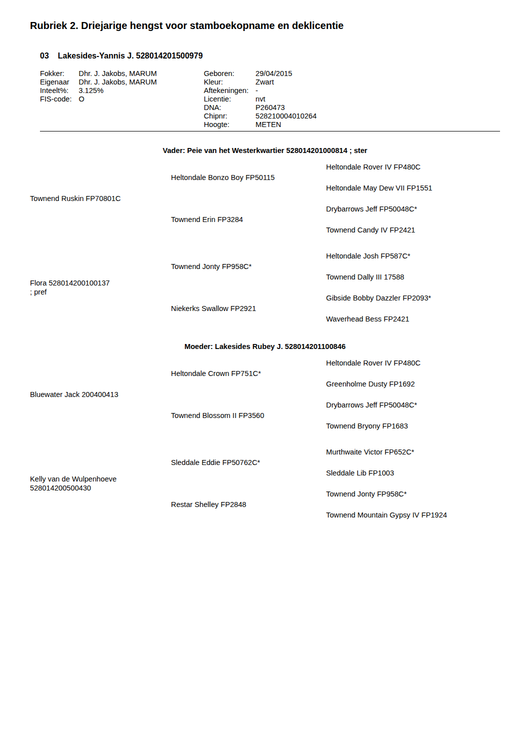Rubriek 2. Driejarige hengst voor stamboekopname en deklicentie
03 Lakesides-Yannis J. 528014201500979
| Fokker: | Dhr. J. Jakobs, MARUM |
| Eigenaar | Dhr. J. Jakobs, MARUM |
| Inteelt%: | 3.125% |
| FIS-code: | O |
| Geboren: | 29/04/2015 |
| Kleur: | Zwart |
| Aftekeningen: | - |
| Licentie: | nvt |
| DNA: | P260473 |
| Chipnr: | 528210004010264 |
| Hoogte: | METEN |
Vader: Peie van het Westerkwartier 528014201000814 ; ster
| Townend Ruskin FP70801C | Heltondale Bonzo Boy FP50115 | Heltondale Rover IV FP480C |
| Heltondale May Dew VII FP1551 |
| Townend Erin FP3284 | Drybarrows Jeff FP50048C* |
| Townend Candy IV FP2421 |
| Flora 528014200100137 ; pref | Townend Jonty FP958C* | Heltondale Josh FP587C* |
| Townend Dally III 17588 |
| Niekerks Swallow FP2921 | Gibside Bobby Dazzler FP2093* |
| Waverhead Bess FP2421 |
Moeder: Lakesides Rubey J. 528014201100846
| Bluewater Jack 200400413 | Heltondale Crown FP751C* | Heltondale Rover IV FP480C |
| Greenholme Dusty FP1692 |
| Townend Blossom II FP3560 | Drybarrows Jeff FP50048C* |
| Townend Bryony FP1683 |
| Kelly van de Wulpenhoeve 528014200500430 | Sleddale Eddie FP50762C* | Murthwaite Victor FP652C* |
| Sleddale Lib FP1003 |
| Restar Shelley FP2848 | Townend Jonty FP958C* |
| Townend Mountain Gypsy IV FP1924 |